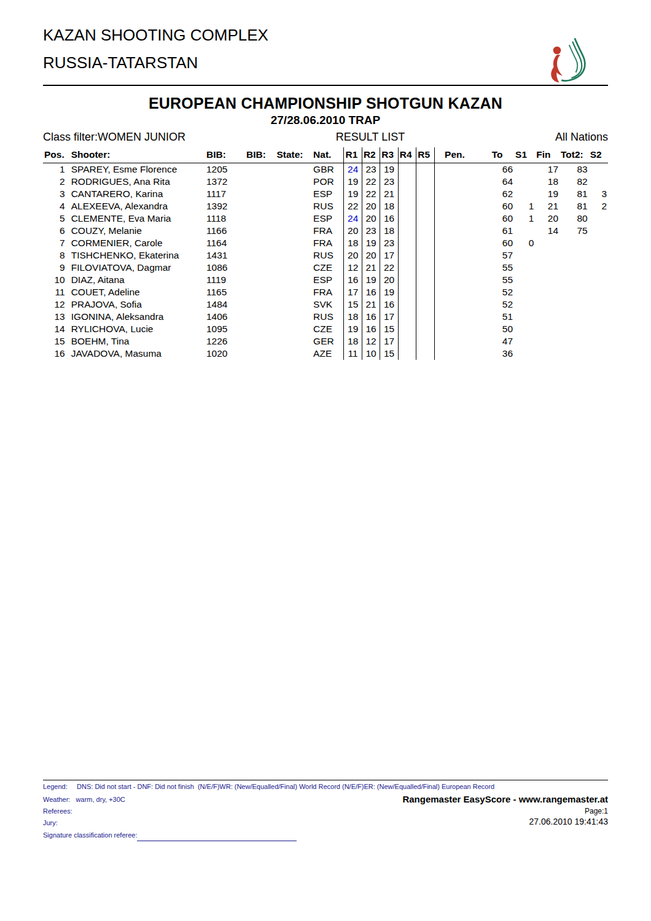KAZAN SHOOTING COMPLEX
RUSSIA-TATARSTAN
EUROPEAN CHAMPIONSHIP SHOTGUN KAZAN
27/28.06.2010 TRAP
Class filter:WOMEN JUNIOR
RESULT LIST
All Nations
| Pos. | Shooter: | BIB: | BIB: | State: | Nat. | R1 | R2 | R3 | R4 | R5 | | Pen. | To | S1 | Fin | Tot2: | S2 |
| --- | --- | --- | --- | --- | --- | --- | --- | --- | --- | --- | --- | --- | --- | --- | --- | --- | --- |
| 1 | SPAREY, Esme Florence | 1205 | | | GBR | 24 | 23 | 19 | | | | | 66 | | 17 | 83 | |
| 2 | RODRIGUES, Ana Rita | 1372 | | | POR | 19 | 22 | 23 | | | | | 64 | | 18 | 82 | |
| 3 | CANTARERO, Karina | 1117 | | | ESP | 19 | 22 | 21 | | | | | 62 | | 19 | 81 | 3 |
| 4 | ALEXEEVA, Alexandra | 1392 | | | RUS | 22 | 20 | 18 | | | | | 60 | 1 | 21 | 81 | 2 |
| 5 | CLEMENTE, Eva Maria | 1118 | | | ESP | 24 | 20 | 16 | | | | | 60 | 1 | 20 | 80 | |
| 6 | COUZY, Melanie | 1166 | | | FRA | 20 | 23 | 18 | | | | | 61 | | 14 | 75 | |
| 7 | CORMENIER, Carole | 1164 | | | FRA | 18 | 19 | 23 | | | | | 60 | 0 | | | |
| 8 | TISHCHENKO, Ekaterina | 1431 | | | RUS | 20 | 20 | 17 | | | | | 57 | | | | |
| 9 | FILOVIATOVA, Dagmar | 1086 | | | CZE | 12 | 21 | 22 | | | | | 55 | | | | |
| 10 | DIAZ, Aitana | 1119 | | | ESP | 16 | 19 | 20 | | | | | 55 | | | | |
| 11 | COUET, Adeline | 1165 | | | FRA | 17 | 16 | 19 | | | | | 52 | | | | |
| 12 | PRAJOVA, Sofia | 1484 | | | SVK | 15 | 21 | 16 | | | | | 52 | | | | |
| 13 | IGONINA, Aleksandra | 1406 | | | RUS | 18 | 16 | 17 | | | | | 51 | | | | |
| 14 | RYLICHOVA, Lucie | 1095 | | | CZE | 19 | 16 | 15 | | | | | 50 | | | | |
| 15 | BOEHM, Tina | 1226 | | | GER | 18 | 12 | 17 | | | | | 47 | | | | |
| 16 | JAVADOVA, Masuma | 1020 | | | AZE | 11 | 10 | 15 | | | | | 36 | | | | |
Legend: DNS: Did not start - DNF: Did not finish (N/E/F)WR: (New/Equalled/Final) World Record (N/E/F)ER: (New/Equalled/Final) European Record
Weather: warm, dry, +30C
Referees:
Jury:
Signature classification referee:
Rangemaster EasyScore - www.rangemaster.at
Page:1
27.06.2010 19:41:43